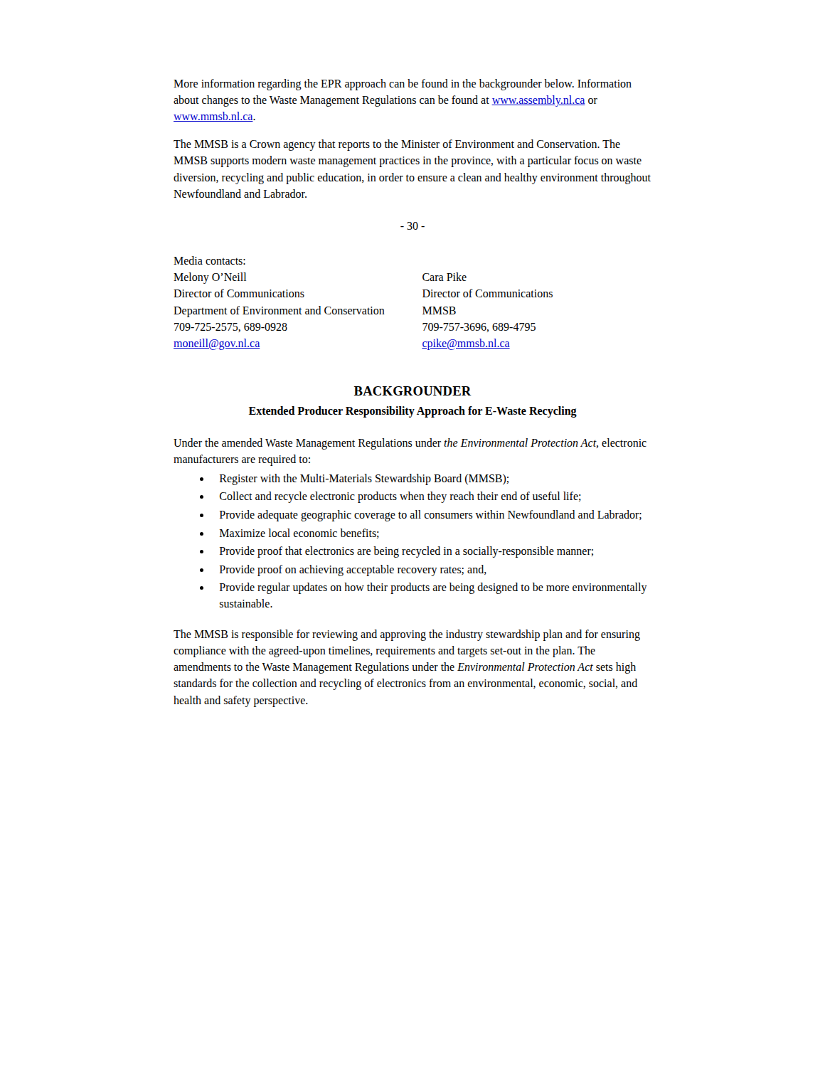More information regarding the EPR approach can be found in the backgrounder below. Information about changes to the Waste Management Regulations can be found at www.assembly.nl.ca or www.mmsb.nl.ca.
The MMSB is a Crown agency that reports to the Minister of Environment and Conservation. The MMSB supports modern waste management practices in the province, with a particular focus on waste diversion, recycling and public education, in order to ensure a clean and healthy environment throughout Newfoundland and Labrador.
- 30 -
| Media contacts: Melony O’Neill Director of Communications Department of Environment and Conservation 709-725-2575, 689-0928 moneill@gov.nl.ca | Cara Pike Director of Communications MMSB 709-757-3696, 689-4795 cpike@mmsb.nl.ca |
BACKGROUNDER
Extended Producer Responsibility Approach for E-Waste Recycling
Under the amended Waste Management Regulations under the Environmental Protection Act, electronic manufacturers are required to:
Register with the Multi-Materials Stewardship Board (MMSB);
Collect and recycle electronic products when they reach their end of useful life;
Provide adequate geographic coverage to all consumers within Newfoundland and Labrador;
Maximize local economic benefits;
Provide proof that electronics are being recycled in a socially-responsible manner;
Provide proof on achieving acceptable recovery rates; and,
Provide regular updates on how their products are being designed to be more environmentally sustainable.
The MMSB is responsible for reviewing and approving the industry stewardship plan and for ensuring compliance with the agreed-upon timelines, requirements and targets set-out in the plan. The amendments to the Waste Management Regulations under the Environmental Protection Act sets high standards for the collection and recycling of electronics from an environmental, economic, social, and health and safety perspective.